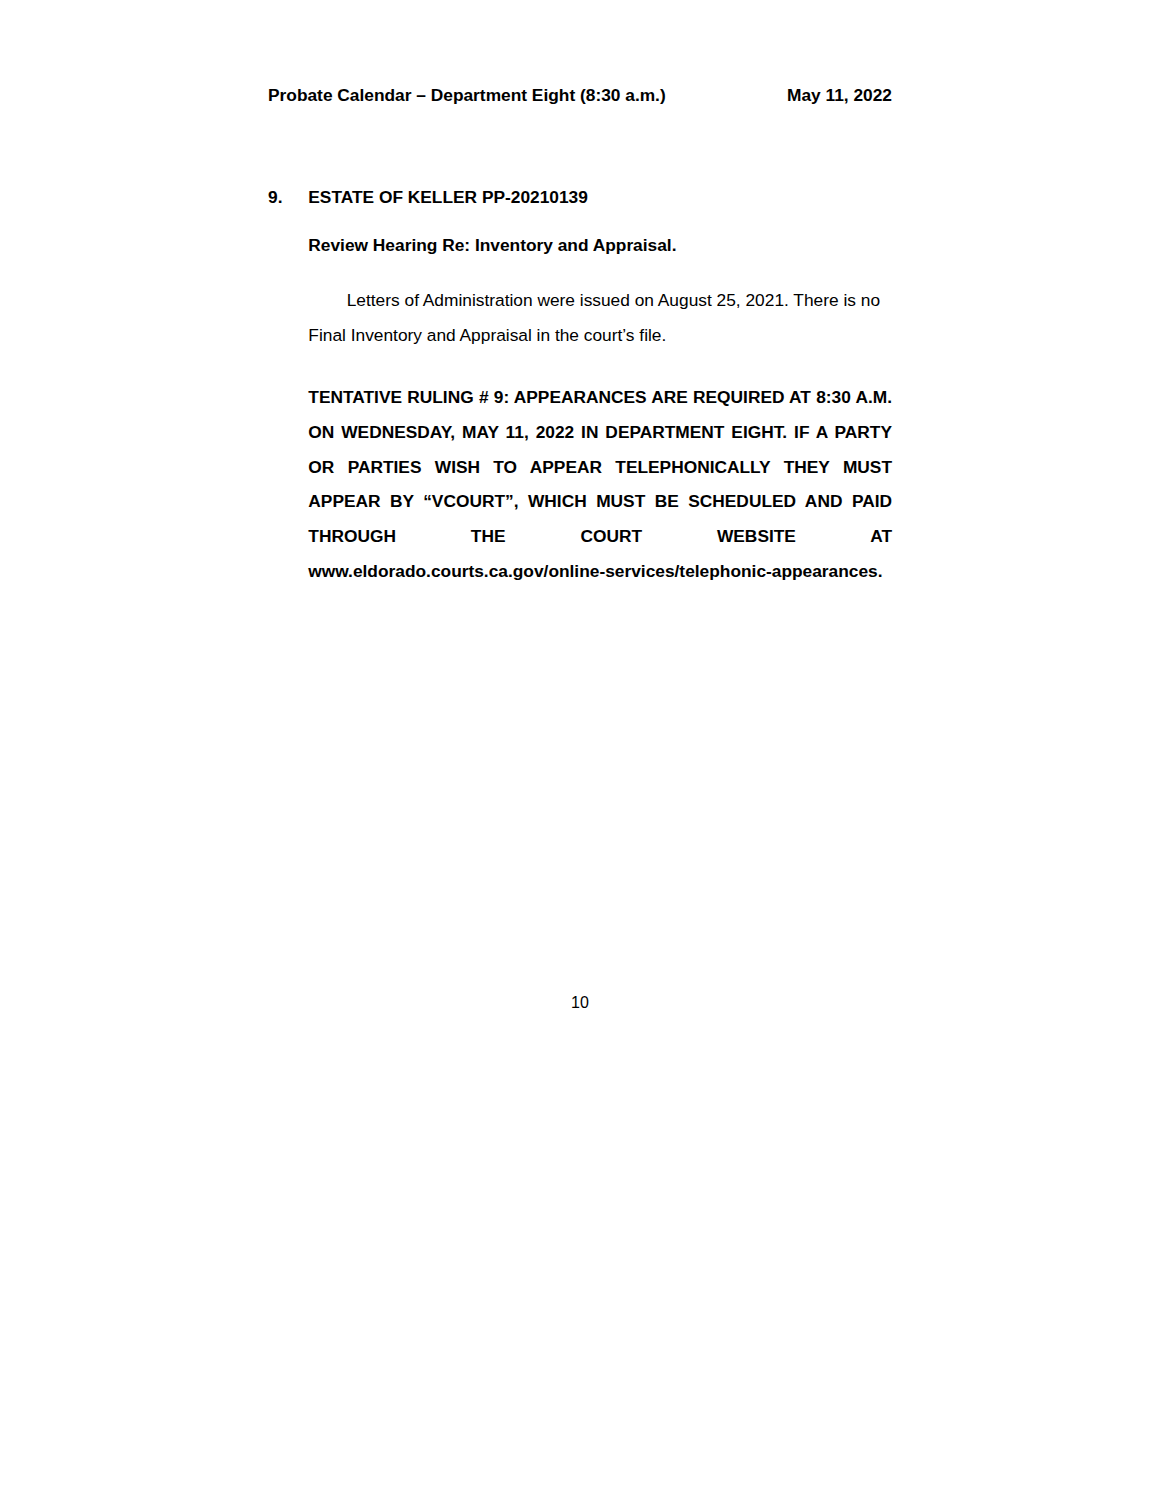Probate Calendar – Department Eight (8:30 a.m.) May 11, 2022
9.
ESTATE OF KELLER PP-20210139
Review Hearing Re: Inventory and Appraisal.
Letters of Administration were issued on August 25, 2021. There is no Final Inventory and Appraisal in the court’s file.
TENTATIVE RULING # 9: APPEARANCES ARE REQUIRED AT 8:30 A.M. ON WEDNESDAY, MAY 11, 2022 IN DEPARTMENT EIGHT. IF A PARTY OR PARTIES WISH TO APPEAR TELEPHONICALLY THEY MUST APPEAR BY “VCOURT”, WHICH MUST BE SCHEDULED AND PAID THROUGH THE COURT WEBSITE AT www.eldorado.courts.ca.gov/online-services/telephonic-appearances.
10